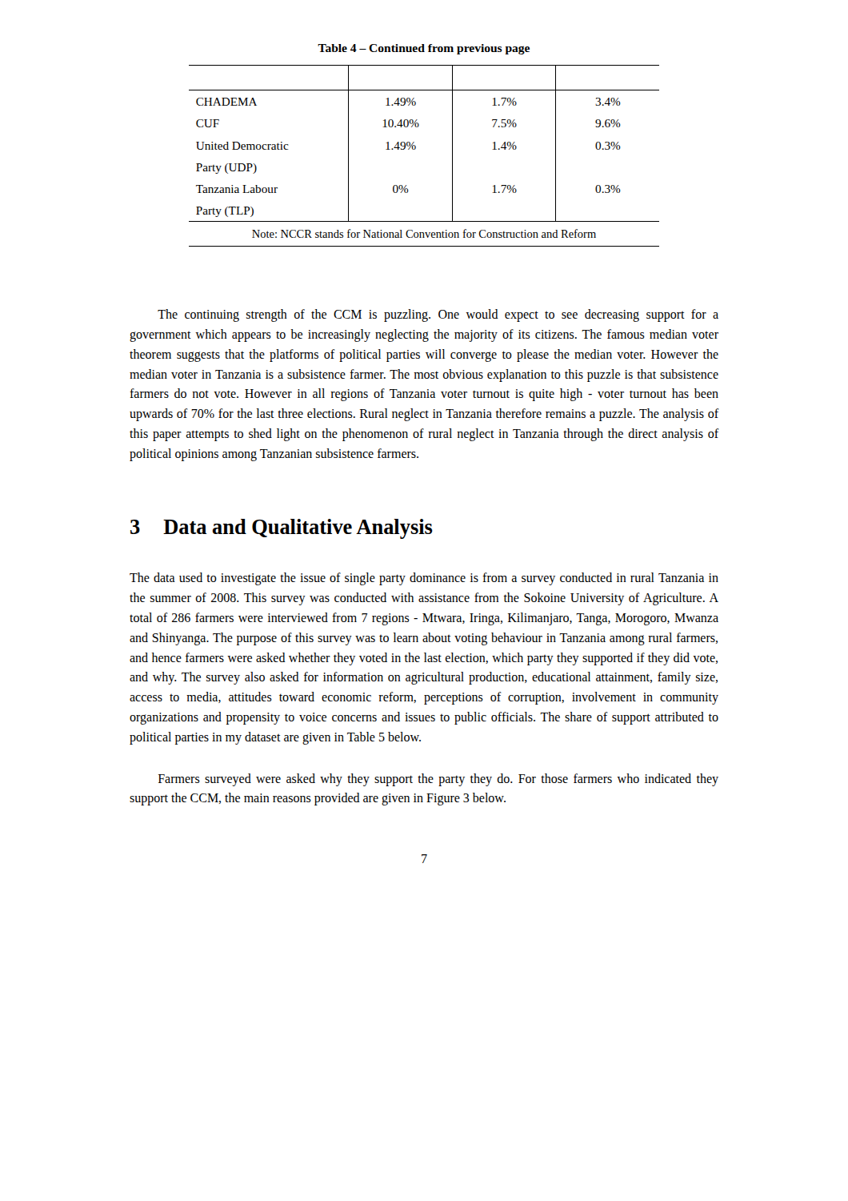Table 4 – Continued from previous page
| CHADEMA | 1.49% | 1.7% | 3.4% |
| CUF | 10.40% | 7.5% | 9.6% |
| United Democratic | 1.49% | 1.4% | 0.3% |
| Party (UDP) | | | |
| Tanzania Labour | 0% | 1.7% | 0.3% |
| Party (TLP) | | | |
| Note: NCCR stands for National Convention for Construction and Reform |
The continuing strength of the CCM is puzzling. One would expect to see decreasing support for a government which appears to be increasingly neglecting the majority of its citizens. The famous median voter theorem suggests that the platforms of political parties will converge to please the median voter. However the median voter in Tanzania is a subsistence farmer. The most obvious explanation to this puzzle is that subsistence farmers do not vote. However in all regions of Tanzania voter turnout is quite high - voter turnout has been upwards of 70% for the last three elections. Rural neglect in Tanzania therefore remains a puzzle. The analysis of this paper attempts to shed light on the phenomenon of rural neglect in Tanzania through the direct analysis of political opinions among Tanzanian subsistence farmers.
3 Data and Qualitative Analysis
The data used to investigate the issue of single party dominance is from a survey conducted in rural Tanzania in the summer of 2008. This survey was conducted with assistance from the Sokoine University of Agriculture. A total of 286 farmers were interviewed from 7 regions - Mtwara, Iringa, Kilimanjaro, Tanga, Morogoro, Mwanza and Shinyanga. The purpose of this survey was to learn about voting behaviour in Tanzania among rural farmers, and hence farmers were asked whether they voted in the last election, which party they supported if they did vote, and why. The survey also asked for information on agricultural production, educational attainment, family size, access to media, attitudes toward economic reform, perceptions of corruption, involvement in community organizations and propensity to voice concerns and issues to public officials. The share of support attributed to political parties in my dataset are given in Table 5 below.
Farmers surveyed were asked why they support the party they do. For those farmers who indicated they support the CCM, the main reasons provided are given in Figure 3 below.
7